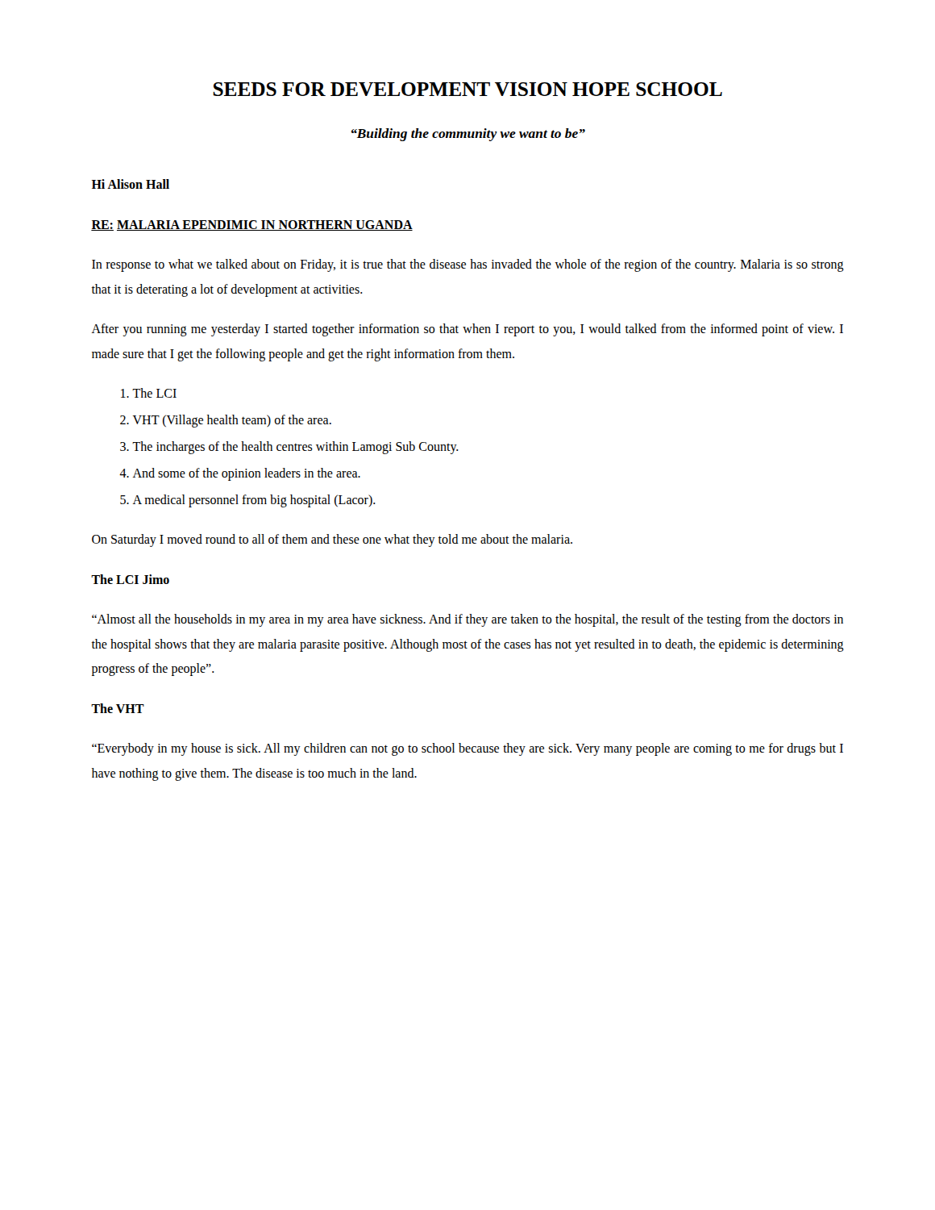SEEDS FOR DEVELOPMENT VISION HOPE SCHOOL
“Building the community we want to be”
Hi Alison Hall
RE: MALARIA EPENDIMIC IN NORTHERN UGANDA
In response to what we talked about on Friday, it is true that the disease has invaded the whole of the region of the country. Malaria is so strong that it is deterating a lot of development at activities.
After you running me yesterday I started together information so that when I report to you, I would talked from the informed point of view. I made sure that I get the following people and get the right information from them.
The LCI
VHT (Village health team) of the area.
The incharges of the health centres within Lamogi Sub County.
And some of the opinion leaders in the area.
A medical personnel from big hospital (Lacor).
On Saturday I moved round to all of them and these one what they told me about the malaria.
The LCI Jimo
“Almost all the households in my area in my area have sickness. And if they are taken to the hospital, the result of the testing from the doctors in the hospital shows that they are malaria parasite positive. Although most of the cases has not yet resulted in to death, the epidemic is determining progress of the people”.
The VHT
“Everybody in my house is sick. All my children can not go to school because they are sick. Very many people are coming to me for drugs but I have nothing to give them. The disease is too much in the land.